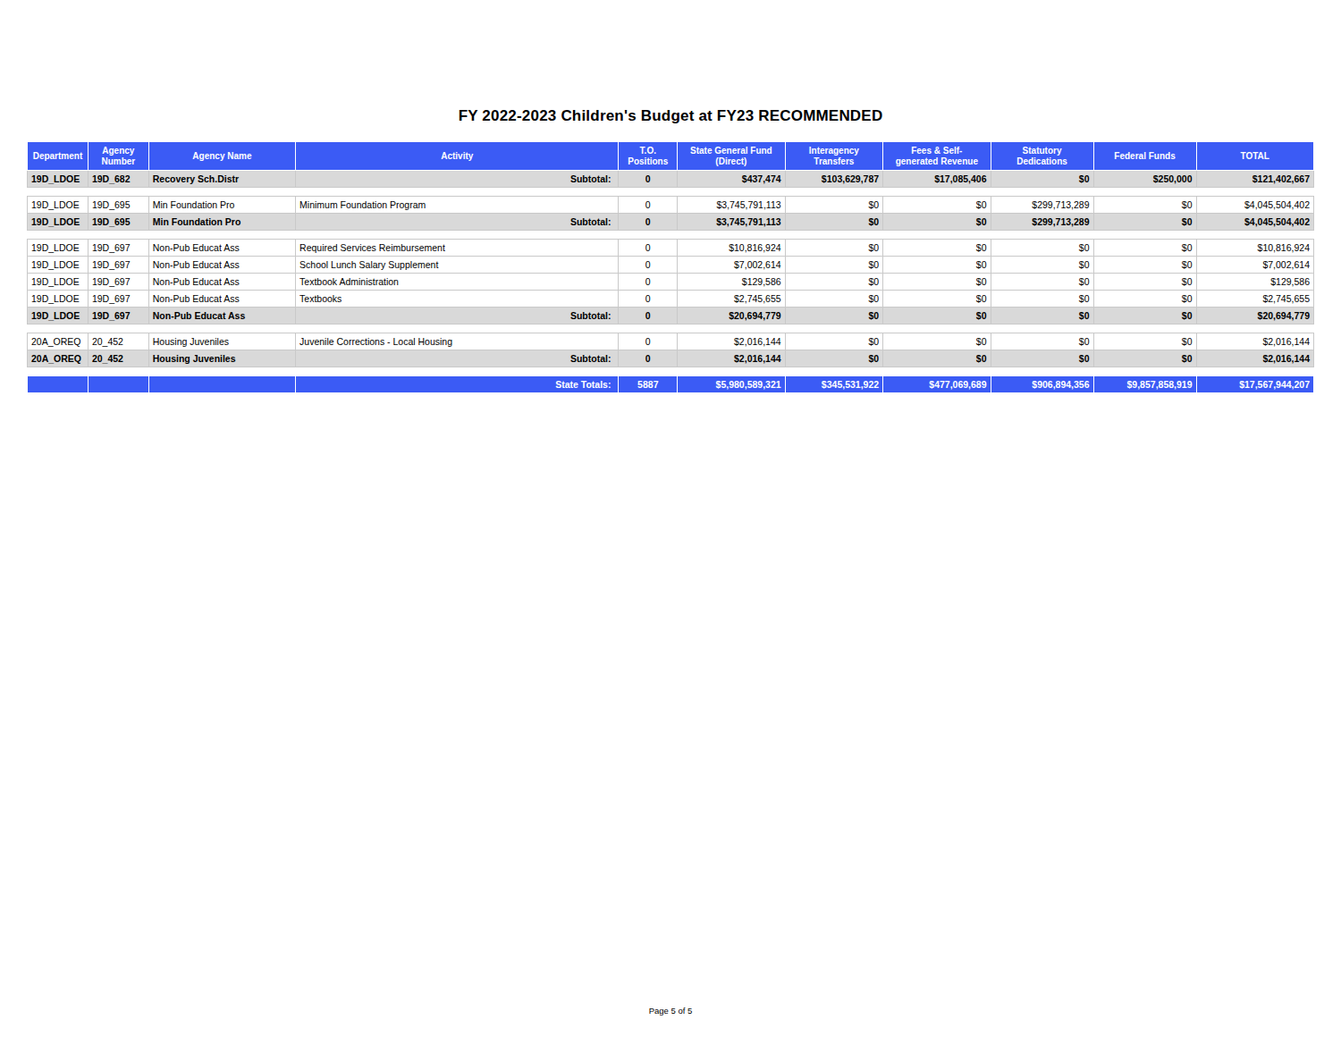FY 2022-2023 Children's Budget at FY23 RECOMMENDED
| Department | Agency Number | Agency Name | Activity | T.O. Positions | State General Fund (Direct) | Interagency Transfers | Fees & Self- generated Revenue | Statutory Dedications | Federal Funds | TOTAL |
| --- | --- | --- | --- | --- | --- | --- | --- | --- | --- | --- |
| 19D_LDOE | 19D_682 | Recovery Sch.Distr | Subtotal: | 0 | $437,474 | $103,629,787 | $17,085,406 | $0 | $250,000 | $121,402,667 |
| 19D_LDOE | 19D_695 | Min Foundation Pro | Minimum Foundation Program | 0 | $3,745,791,113 | $0 | $0 | $299,713,289 | $0 | $4,045,504,402 |
| 19D_LDOE | 19D_695 | Min Foundation Pro | Subtotal: | 0 | $3,745,791,113 | $0 | $0 | $299,713,289 | $0 | $4,045,504,402 |
| 19D_LDOE | 19D_697 | Non-Pub Educat Ass | Required Services Reimbursement | 0 | $10,816,924 | $0 | $0 | $0 | $0 | $10,816,924 |
| 19D_LDOE | 19D_697 | Non-Pub Educat Ass | School Lunch Salary Supplement | 0 | $7,002,614 | $0 | $0 | $0 | $0 | $7,002,614 |
| 19D_LDOE | 19D_697 | Non-Pub Educat Ass | Textbook Administration | 0 | $129,586 | $0 | $0 | $0 | $0 | $129,586 |
| 19D_LDOE | 19D_697 | Non-Pub Educat Ass | Textbooks | 0 | $2,745,655 | $0 | $0 | $0 | $0 | $2,745,655 |
| 19D_LDOE | 19D_697 | Non-Pub Educat Ass | Subtotal: | 0 | $20,694,779 | $0 | $0 | $0 | $0 | $20,694,779 |
| 20A_OREQ | 20_452 | Housing Juveniles | Juvenile Corrections - Local Housing | 0 | $2,016,144 | $0 | $0 | $0 | $0 | $2,016,144 |
| 20A_OREQ | 20_452 | Housing Juveniles | Subtotal: | 0 | $2,016,144 | $0 | $0 | $0 | $0 | $2,016,144 |
| | | | State Totals: | 5887 | $5,980,589,321 | $345,531,922 | $477,069,689 | $906,894,356 | $9,857,858,919 | $17,567,944,207 |
Page 5 of 5